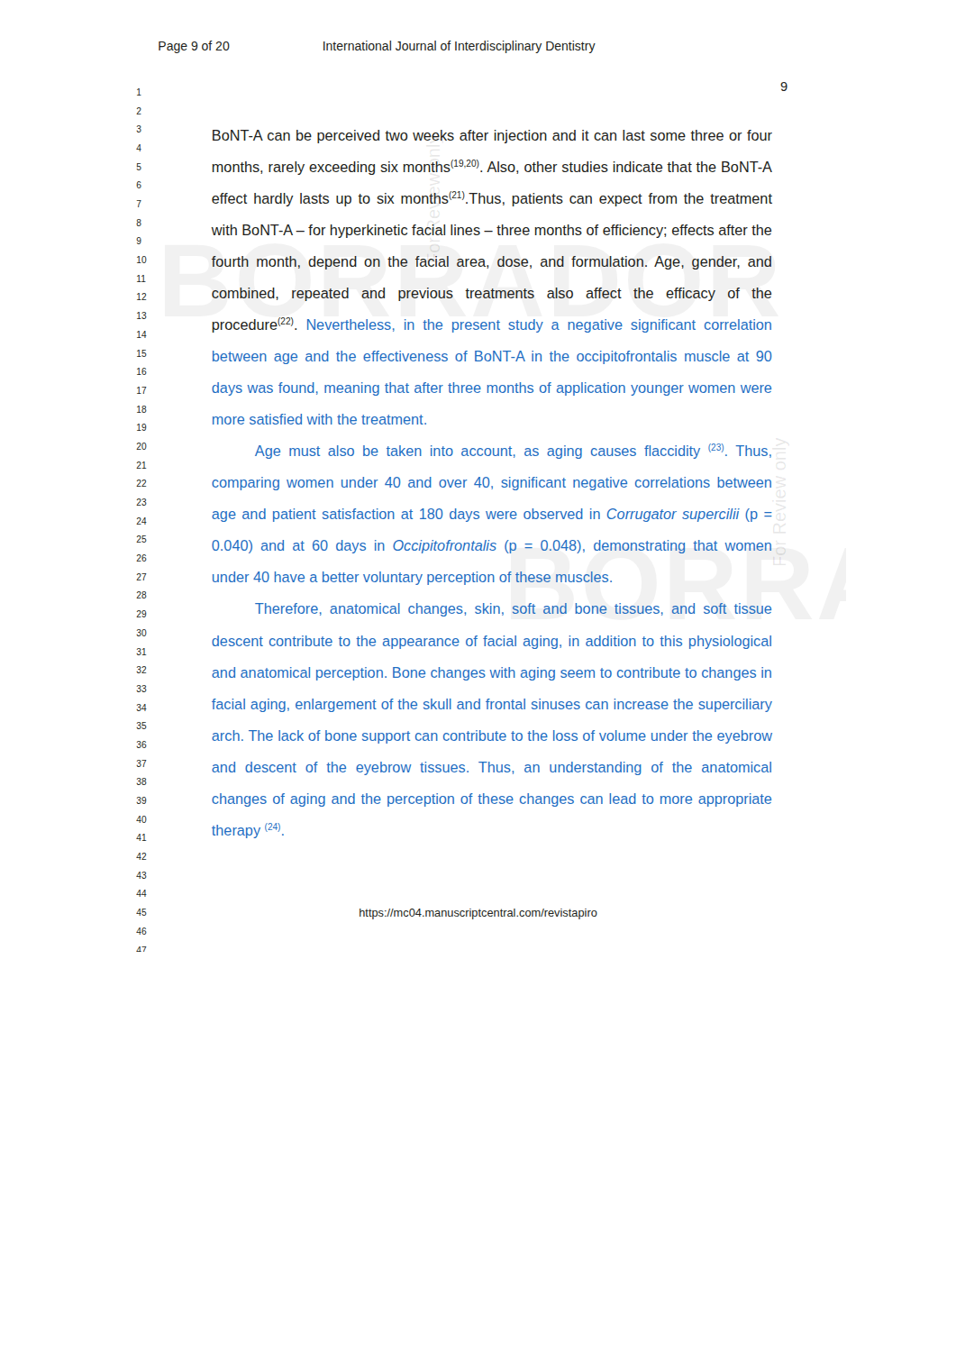BORRADOR
BORRADOR
For Review only
For Review only
Page 9 of 20
International Journal of Interdisciplinary Dentistry
9
12345 678910 1112131415 1617181920 2122232425 2627282930 3132333435 3637383940 4142434445 4647484950 5152535455 5657585960
BoNT-A can be perceived two weeks after injection and it can last some three or four months, rarely exceeding six months(19,20). Also, other studies indicate that the BoNT-A effect hardly lasts up to six months(21).Thus, patients can expect from the treatment with BoNT-A – for hyperkinetic facial lines – three months of efficiency; effects after the fourth month, depend on the facial area, dose, and formulation. Age, gender, and combined, repeated and previous treatments also affect the efficacy of the procedure(22). Nevertheless, in the present study a negative significant correlation between age and the effectiveness of BoNT-A in the occipitofrontalis muscle at 90 days was found, meaning that after three months of application younger women were more satisfied with the treatment.
Age must also be taken into account, as aging causes flaccidity (23). Thus, comparing women under 40 and over 40, significant negative correlations between age and patient satisfaction at 180 days were observed in Corrugator supercilii (p = 0.040) and at 60 days in Occipitofrontalis (p = 0.048), demonstrating that women under 40 have a better voluntary perception of these muscles.
Therefore, anatomical changes, skin, soft and bone tissues, and soft tissue descent contribute to the appearance of facial aging, in addition to this physiological and anatomical perception. Bone changes with aging seem to contribute to changes in facial aging, enlargement of the skull and frontal sinuses can increase the superciliary arch. The lack of bone support can contribute to the loss of volume under the eyebrow and descent of the eyebrow tissues. Thus, an understanding of the anatomical changes of aging and the perception of these changes can lead to more appropriate therapy (24).
https://mc04.manuscriptcentral.com/revistapiro